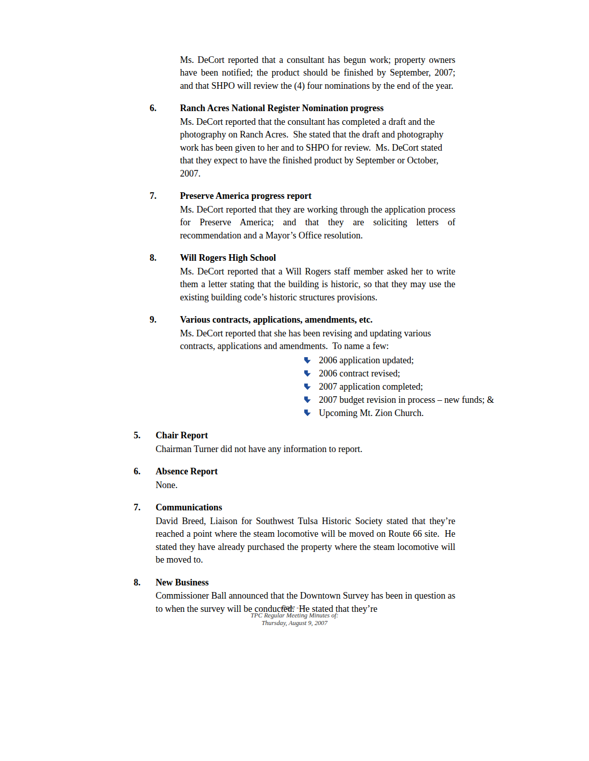Ms. DeCort reported that a consultant has begun work; property owners have been notified; the product should be finished by September, 2007; and that SHPO will review the (4) four nominations by the end of the year.
6. Ranch Acres National Register Nomination progress
Ms. DeCort reported that the consultant has completed a draft and the photography on Ranch Acres. She stated that the draft and photography work has been given to her and to SHPO for review. Ms. DeCort stated that they expect to have the finished product by September or October, 2007.
7. Preserve America progress report
Ms. DeCort reported that they are working through the application process for Preserve America; and that they are soliciting letters of recommendation and a Mayor’s Office resolution.
8. Will Rogers High School
Ms. DeCort reported that a Will Rogers staff member asked her to write them a letter stating that the building is historic, so that they may use the existing building code’s historic structures provisions.
9. Various contracts, applications, amendments, etc.
Ms. DeCort reported that she has been revising and updating various contracts, applications and amendments. To name a few:
2006 application updated;
2006 contract revised;
2007 application completed;
2007 budget revision in process – new funds; &
Upcoming Mt. Zion Church.
5. Chair Report
Chairman Turner did not have any information to report.
6. Absence Report
None.
7. Communications
David Breed, Liaison for Southwest Tulsa Historic Society stated that they’re reached a point where the steam locomotive will be moved on Route 66 site. He stated they have already purchased the property where the steam locomotive will be moved to.
8. New Business
Commissioner Ball announced that the Downtown Survey has been in question as to when the survey will be conducted. He stated that they’re
Page -15-
TPC Regular Meeting Minutes of:
Thursday, August 9, 2007